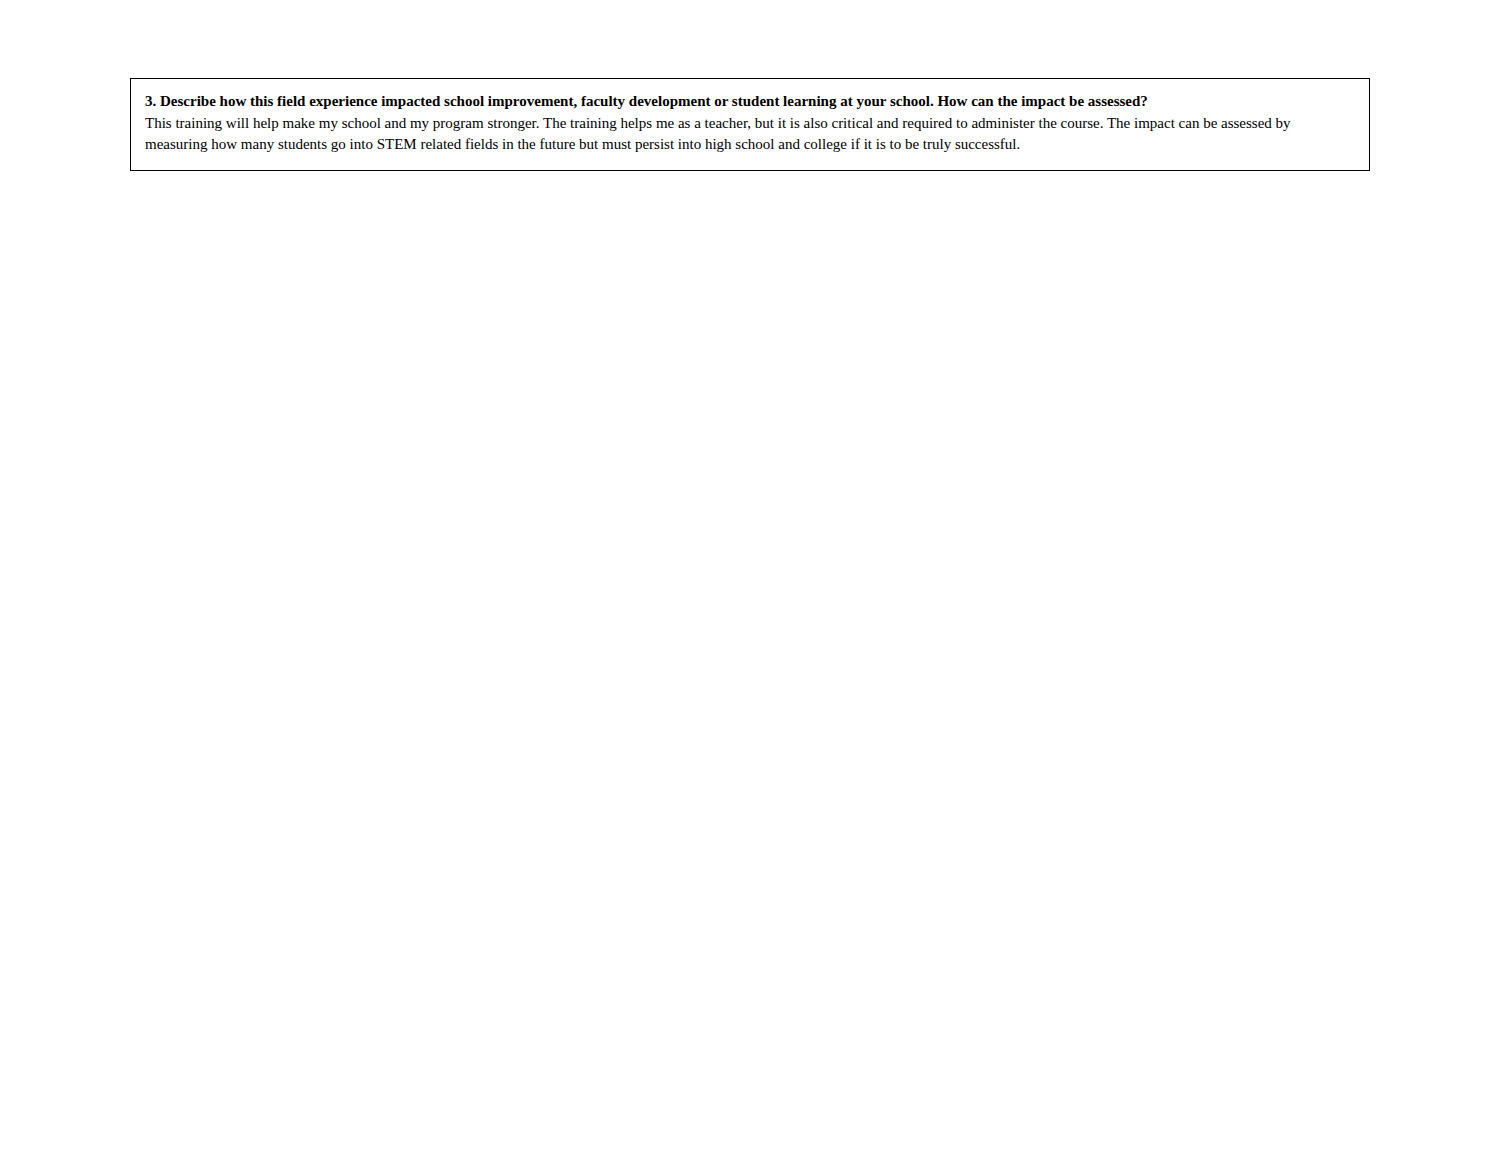3. Describe how this field experience impacted school improvement, faculty development or student learning at your school. How can the impact be assessed?
This training will help make my school and my program stronger. The training helps me as a teacher, but it is also critical and required to administer the course. The impact can be assessed by measuring how many students go into STEM related fields in the future but must persist into high school and college if it is to be truly successful.